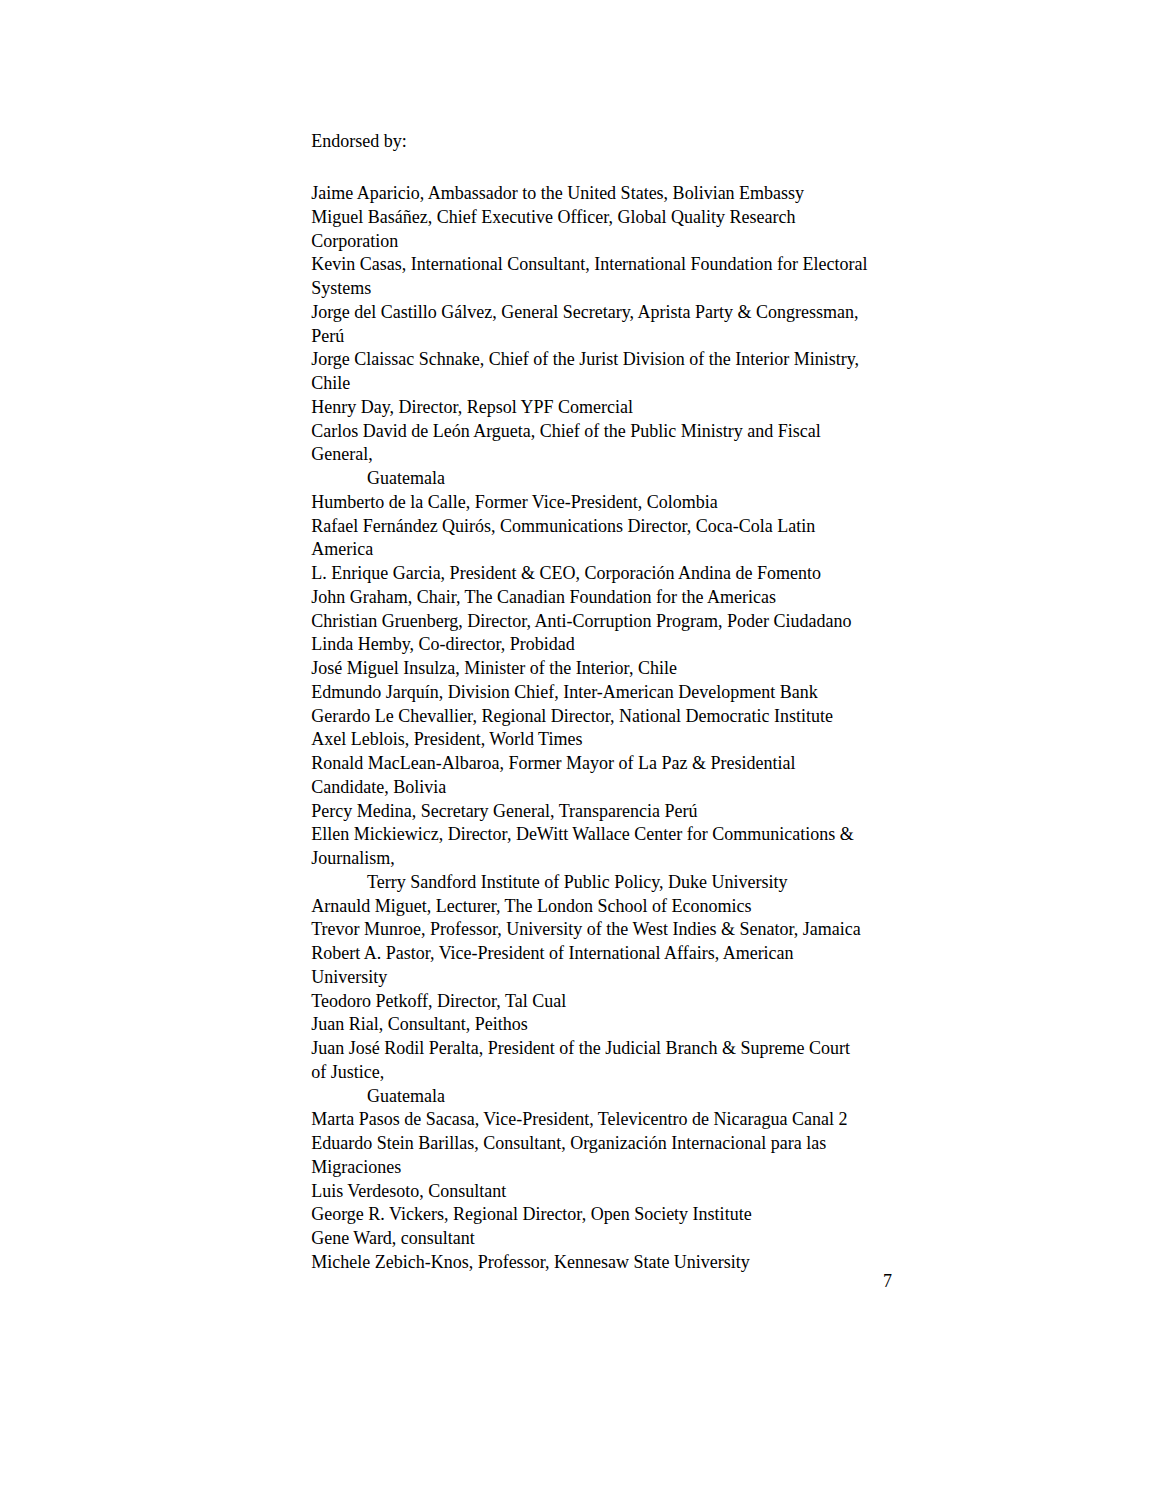Endorsed by:
Jaime Aparicio, Ambassador to the United States, Bolivian Embassy
Miguel Basáñez, Chief Executive Officer, Global Quality Research Corporation
Kevin Casas, International Consultant, International Foundation for Electoral Systems
Jorge del Castillo Gálvez, General Secretary, Aprista Party & Congressman, Perú
Jorge Claissac Schnake, Chief of the Jurist Division of the Interior Ministry, Chile
Henry Day, Director, Repsol YPF Comercial
Carlos David de León Argueta, Chief of the Public Ministry and Fiscal General,Guatemala
Humberto de la Calle, Former Vice-President, Colombia
Rafael Fernández Quirós, Communications Director, Coca-Cola Latin America
L. Enrique Garcia, President & CEO, Corporación Andina de Fomento
John Graham, Chair, The Canadian Foundation for the Americas
Christian Gruenberg, Director, Anti-Corruption Program, Poder Ciudadano
Linda Hemby, Co-director, Probidad
José Miguel Insulza, Minister of the Interior, Chile
Edmundo Jarquín, Division Chief, Inter-American Development Bank
Gerardo Le Chevallier, Regional Director, National Democratic Institute
Axel Leblois, President, World Times
Ronald MacLean-Albaroa, Former Mayor of La Paz & Presidential Candidate, Bolivia
Percy Medina, Secretary General, Transparencia Perú
Ellen Mickiewicz, Director, DeWitt Wallace Center for Communications & Journalism,Terry Sandford Institute of Public Policy, Duke University
Arnauld Miguet, Lecturer, The London School of Economics
Trevor Munroe, Professor, University of the West Indies & Senator, Jamaica
Robert A. Pastor, Vice-President of International Affairs, American University
Teodoro Petkoff, Director, Tal Cual
Juan Rial, Consultant, Peithos
Juan José Rodil Peralta, President of the Judicial Branch & Supreme Court of Justice,Guatemala
Marta Pasos de Sacasa, Vice-President, Televicentro de Nicaragua Canal 2
Eduardo Stein Barillas, Consultant, Organización Internacional para las Migraciones
Luis Verdesoto, Consultant
George R. Vickers, Regional Director, Open Society Institute
Gene Ward, consultant
Michele Zebich-Knos, Professor, Kennesaw State University
7